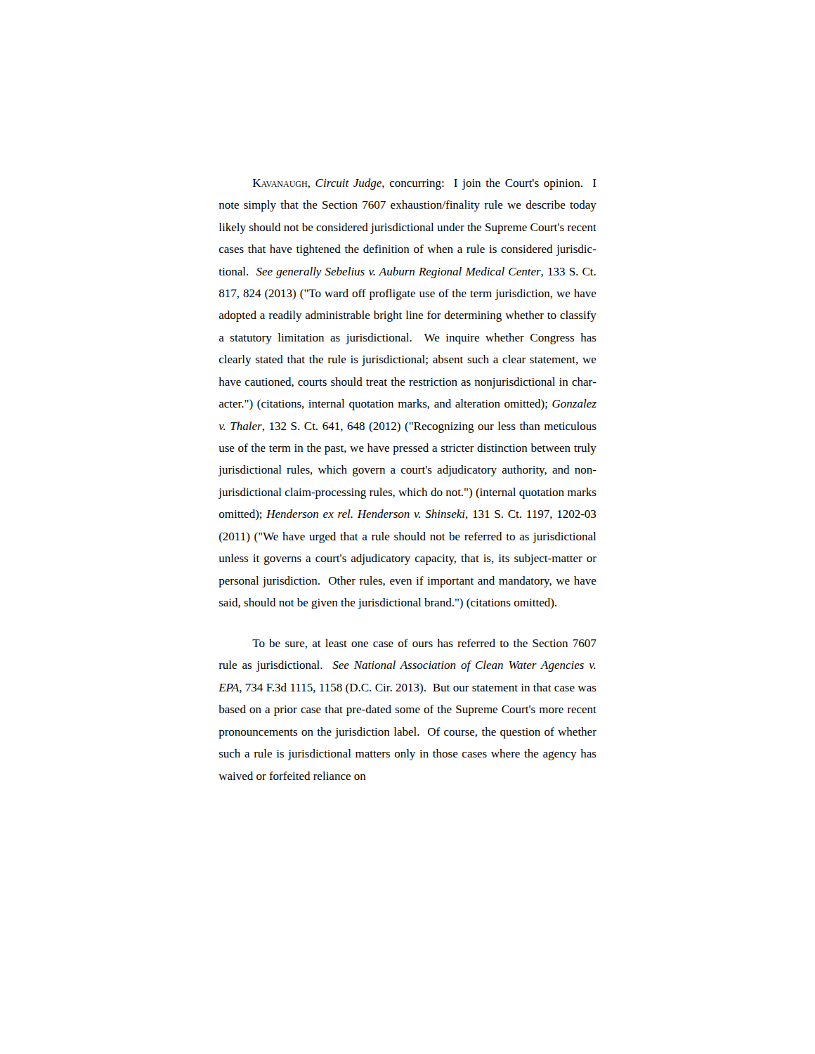Kavanaugh, Circuit Judge, concurring: I join the Court's opinion. I note simply that the Section 7607 exhaustion/finality rule we describe today likely should not be considered jurisdictional under the Supreme Court's recent cases that have tightened the definition of when a rule is considered jurisdictional. See generally Sebelius v. Auburn Regional Medical Center, 133 S. Ct. 817, 824 (2013) ("To ward off profligate use of the term jurisdiction, we have adopted a readily administrable bright line for determining whether to classify a statutory limitation as jurisdictional. We inquire whether Congress has clearly stated that the rule is jurisdictional; absent such a clear statement, we have cautioned, courts should treat the restriction as nonjurisdictional in character.") (citations, internal quotation marks, and alteration omitted); Gonzalez v. Thaler, 132 S. Ct. 641, 648 (2012) ("Recognizing our less than meticulous use of the term in the past, we have pressed a stricter distinction between truly jurisdictional rules, which govern a court's adjudicatory authority, and nonjurisdictional claim-processing rules, which do not.") (internal quotation marks omitted); Henderson ex rel. Henderson v. Shinseki, 131 S. Ct. 1197, 1202-03 (2011) ("We have urged that a rule should not be referred to as jurisdictional unless it governs a court's adjudicatory capacity, that is, its subject-matter or personal jurisdiction. Other rules, even if important and mandatory, we have said, should not be given the jurisdictional brand.") (citations omitted).
To be sure, at least one case of ours has referred to the Section 7607 rule as jurisdictional. See National Association of Clean Water Agencies v. EPA, 734 F.3d 1115, 1158 (D.C. Cir. 2013). But our statement in that case was based on a prior case that pre-dated some of the Supreme Court's more recent pronouncements on the jurisdiction label. Of course, the question of whether such a rule is jurisdictional matters only in those cases where the agency has waived or forfeited reliance on